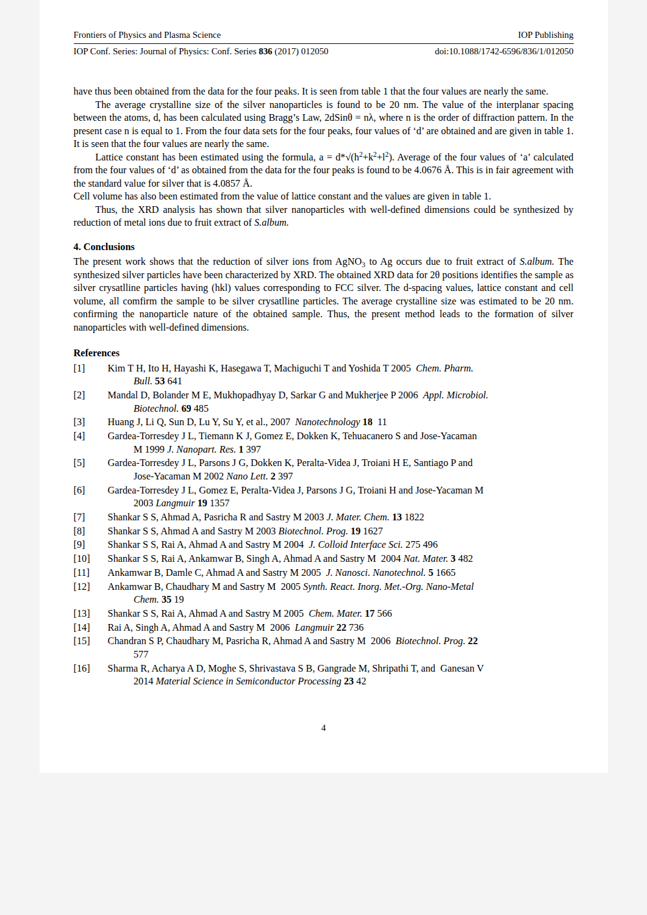Frontiers of Physics and Plasma Science IOP Publishing
IOP Conf. Series: Journal of Physics: Conf. Series 836 (2017) 012050 doi:10.1088/1742-6596/836/1/012050
have thus been obtained from the data for the four peaks. It is seen from table 1 that the four values are nearly the same.
The average crystalline size of the silver nanoparticles is found to be 20 nm. The value of the interplanar spacing between the atoms, d, has been calculated using Bragg’s Law, 2dSinθ = nλ, where n is the order of diffraction pattern. In the present case n is equal to 1. From the four data sets for the four peaks, four values of ‘d’ are obtained and are given in table 1. It is seen that the four values are nearly the same.
Lattice constant has been estimated using the formula, a = d*√(h2+k2+l2). Average of the four values of ‘a’ calculated from the four values of ‘d’ as obtained from the data for the four peaks is found to be 4.0676 Å. This is in fair agreement with the standard value for silver that is 4.0857 Å.
Cell volume has also been estimated from the value of lattice constant and the values are given in table 1.
Thus, the XRD analysis has shown that silver nanoparticles with well-defined dimensions could be synthesized by reduction of metal ions due to fruit extract of S.album.
4. Conclusions
The present work shows that the reduction of silver ions from AgNO3 to Ag occurs due to fruit extract of S.album. The synthesized silver particles have been characterized by XRD. The obtained XRD data for 2θ positions identifies the sample as silver crysatlline particles having (hkl) values corresponding to FCC silver. The d-spacing values, lattice constant and cell volume, all comfirm the sample to be silver crysatlline particles. The average crystalline size was estimated to be 20 nm. confirming the nanoparticle nature of the obtained sample. Thus, the present method leads to the formation of silver nanoparticles with well-defined dimensions.
References
[1] Kim T H, Ito H, Hayashi K, Hasegawa T, Machiguchi T and Yoshida T 2005 Chem. Pharm. Bull. 53 641
[2] Mandal D, Bolander M E, Mukhopadhyay D, Sarkar G and Mukherjee P 2006 Appl. Microbiol. Biotechnol. 69 485
[3] Huang J, Li Q, Sun D, Lu Y, Su Y, et al., 2007 Nanotechnology 18 11
[4] Gardea-Torresdey J L, Tiemann K J, Gomez E, Dokken K, Tehuacanero S and Jose-YacamanM 1999 J. Nanopart. Res. 1 397
[5] Gardea-Torresdey J L, Parsons J G, Dokken K, Peralta-Videa J, Troiani H E, Santiago P andJose-Yacaman M 2002 Nano Lett. 2 397
[6] Gardea-Torresdey J L, Gomez E, Peralta-Videa J, Parsons J G, Troiani H and Jose-Yacaman M2003 Langmuir 19 1357
[7] Shankar S S, Ahmad A, Pasricha R and Sastry M 2003 J. Mater. Chem. 13 1822
[8] Shankar S S, Ahmad A and Sastry M 2003 Biotechnol. Prog. 19 1627
[9] Shankar S S, Rai A, Ahmad A and Sastry M 2004 J. Colloid Interface Sci. 275 496
[10] Shankar S S, Rai A, Ankamwar B, Singh A, Ahmad A and Sastry M 2004 Nat. Mater. 3 482
[11] Ankamwar B, Damle C, Ahmad A and Sastry M 2005 J. Nanosci. Nanotechnol. 5 1665
[12] Ankamwar B, Chaudhary M and Sastry M 2005 Synth. React. Inorg. Met.-Org. Nano-Metal Chem. 35 19
[13] Shankar S S, Rai A, Ahmad A and Sastry M 2005 Chem. Mater. 17 566
[14] Rai A, Singh A, Ahmad A and Sastry M 2006 Langmuir 22 736
[15] Chandran S P, Chaudhary M, Pasricha R, Ahmad A and Sastry M 2006 Biotechnol. Prog. 22577
[16] Sharma R, Acharya A D, Moghe S, Shrivastava S B, Gangrade M, Shripathi T, and Ganesan V2014 Material Science in Semiconductor Processing 23 42
4